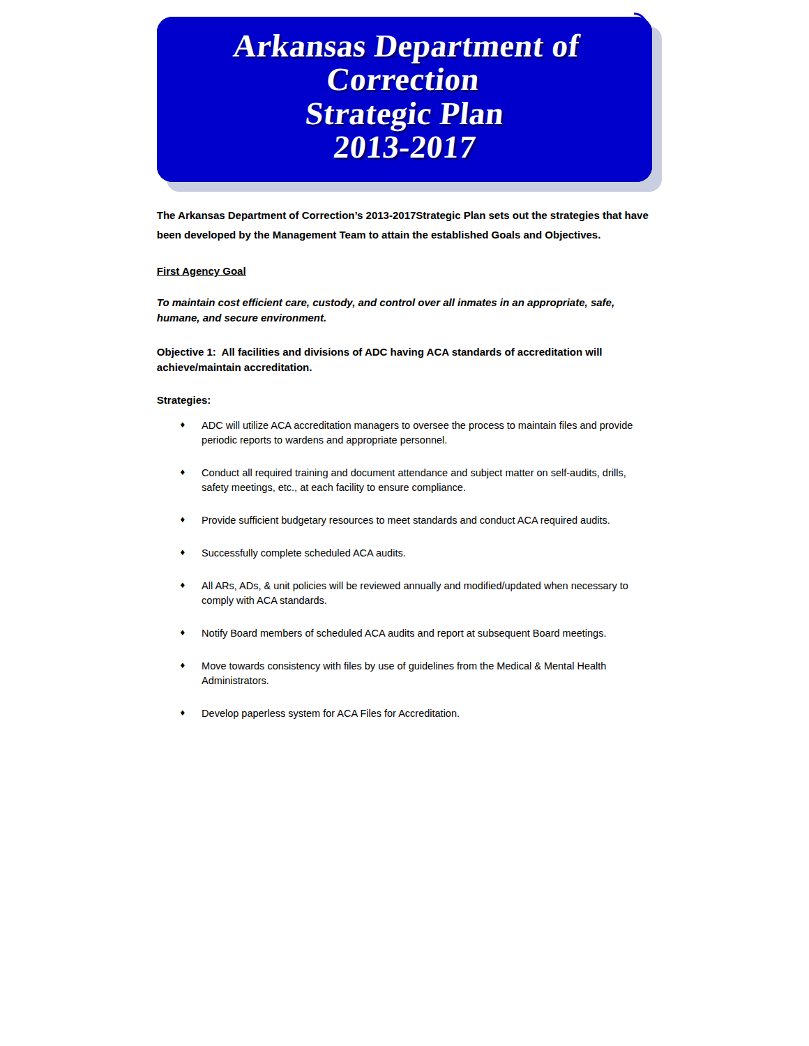Arkansas Department of Correction Strategic Plan 2013-2017
The Arkansas Department of Correction’s 2013-2017Strategic Plan sets out the strategies that have been developed by the Management Team to attain the established Goals and Objectives.
First Agency Goal
To maintain cost efficient care, custody, and control over all inmates in an appropriate, safe, humane, and secure environment.
Objective 1: All facilities and divisions of ADC having ACA standards of accreditation will achieve/maintain accreditation.
Strategies:
ADC will utilize ACA accreditation managers to oversee the process to maintain files and provide periodic reports to wardens and appropriate personnel.
Conduct all required training and document attendance and subject matter on self-audits, drills, safety meetings, etc., at each facility to ensure compliance.
Provide sufficient budgetary resources to meet standards and conduct ACA required audits.
Successfully complete scheduled ACA audits.
All ARs, ADs, & unit policies will be reviewed annually and modified/updated when necessary to comply with ACA standards.
Notify Board members of scheduled ACA audits and report at subsequent Board meetings.
Move towards consistency with files by use of guidelines from the Medical & Mental Health Administrators.
Develop paperless system for ACA Files for Accreditation.